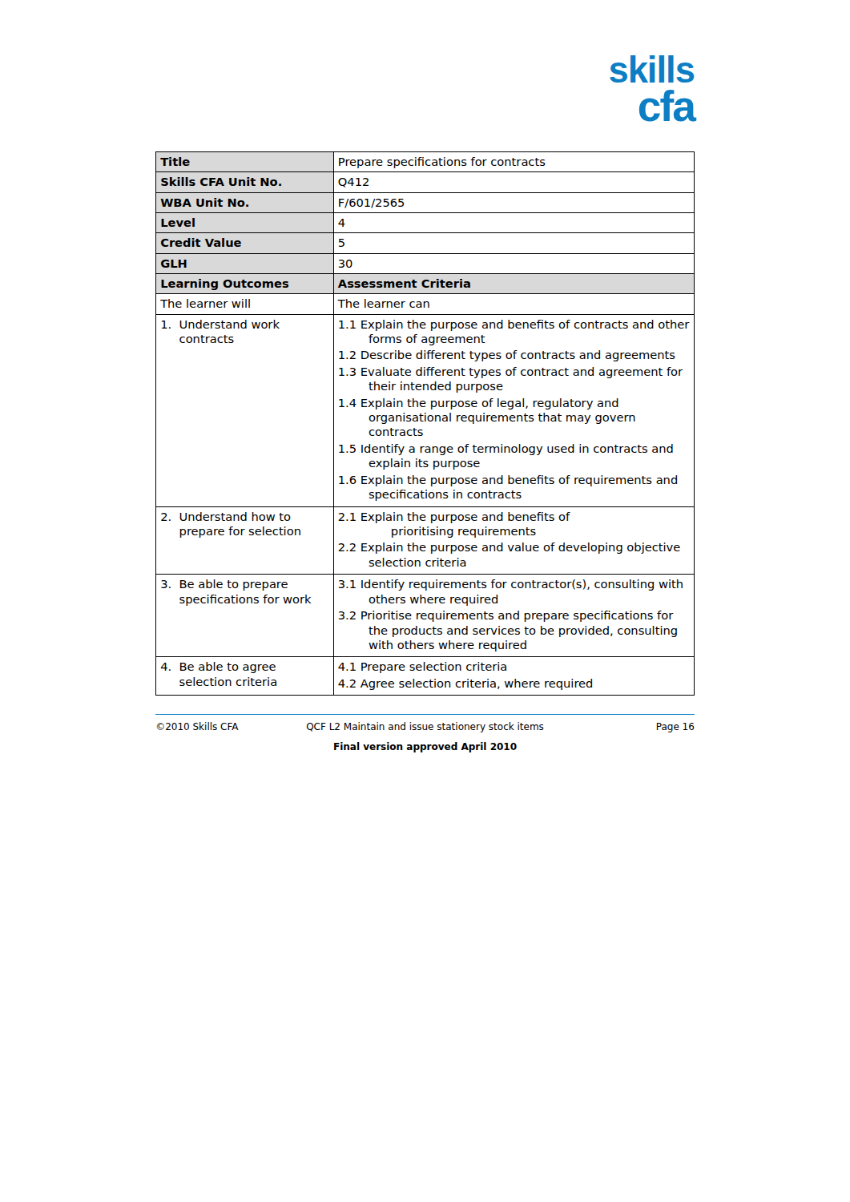skillscfa
| Title | Prepare specifications for contracts |
| Skills CFA Unit No. | Q412 |
| WBA Unit No. | F/601/2565 |
| Level | 4 |
| Credit Value | 5 |
| GLH | 30 |
| Learning Outcomes | Assessment Criteria |
| The learner will | The learner can |
| 1. Understand work contracts | 1.1 Explain the purpose and benefits of contracts and other forms of agreement 1.2 Describe different types of contracts and agreements 1.3 Evaluate different types of contract and agreement for their intended purpose 1.4 Explain the purpose of legal, regulatory and organisational requirements that may govern contracts 1.5 Identify a range of terminology used in contracts and explain its purpose 1.6 Explain the purpose and benefits of requirements and specifications in contracts |
| 2. Understand how to prepare for selection | 2.1 Explain the purpose and benefits of prioritising requirements 2.2 Explain the purpose and value of developing objective selection criteria |
| 3. Be able to prepare specifications for work | 3.1 Identify requirements for contractor(s), consulting with others where required 3.2 Prioritise requirements and prepare specifications for the products and services to be provided, consulting with others where required |
| 4. Be able to agree selection criteria | 4.1 Prepare selection criteria 4.2 Agree selection criteria, where required |
©2010 Skills CFA
QCF L2 Maintain and issue stationery stock items
Page 16
Final version approved April 2010